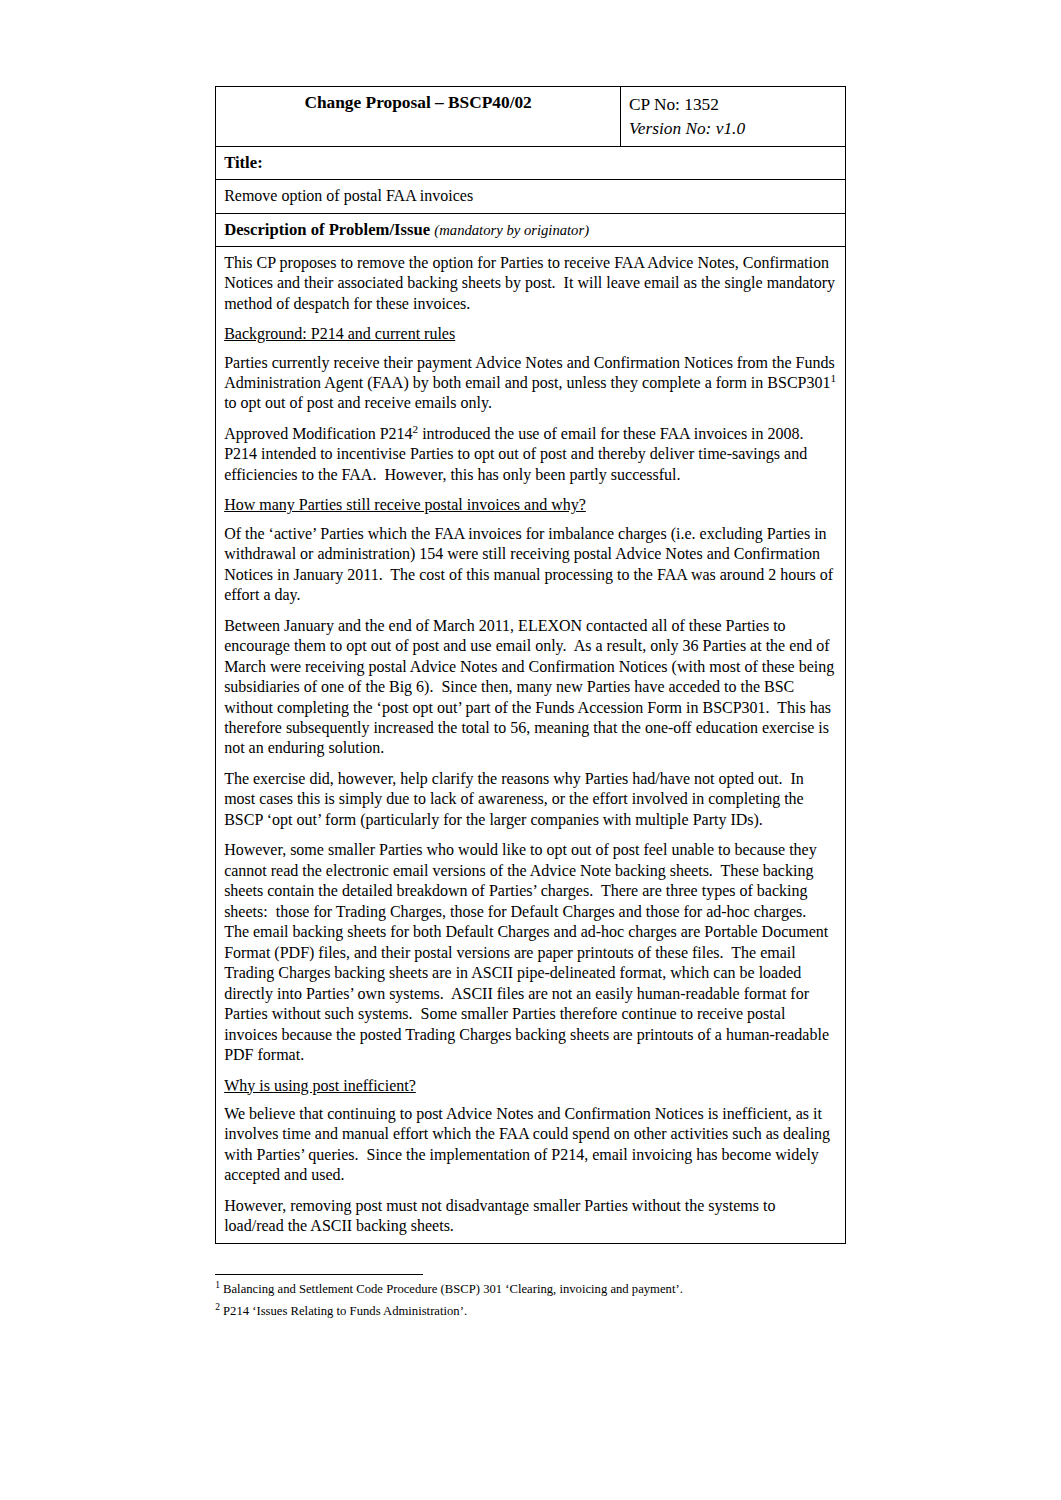| Change Proposal – BSCP40/02 | CP No: 1352 Version No: v1.0 |
| Title: |
| Remove option of postal FAA invoices |
| Description of Problem/Issue (mandatory by originator) |
| This CP proposes to remove the option for Parties to receive FAA Advice Notes, Confirmation Notices and their associated backing sheets by post. It will leave email as the single mandatory method of despatch for these invoices. Background: P214 and current rules Parties currently receive their payment Advice Notes and Confirmation Notices from the Funds Administration Agent (FAA) by both email and post, unless they complete a form in BSCP301 1 to opt out of post and receive emails only. Approved Modification P214 2 introduced the use of email for these FAA invoices in 2008. P214 intended to incentivise Parties to opt out of post and thereby deliver time-savings and efficiencies to the FAA. However, this has only been partly successful. How many Parties still receive postal invoices and why? Of the ‘active’ Parties which the FAA invoices for imbalance charges (i.e. excluding Parties in withdrawal or administration) 154 were still receiving postal Advice Notes and Confirmation Notices in January 2011. The cost of this manual processing to the FAA was around 2 hours of effort a day. Between January and the end of March 2011, ELEXON contacted all of these Parties to encourage them to opt out of post and use email only. As a result, only 36 Parties at the end of March were receiving postal Advice Notes and Confirmation Notices (with most of these being subsidiaries of one of the Big 6). Since then, many new Parties have acceded to the BSC without completing the ‘post opt out’ part of the Funds Accession Form in BSCP301. This has therefore subsequently increased the total to 56, meaning that the one-off education exercise is not an enduring solution. The exercise did, however, help clarify the reasons why Parties had/have not opted out. In most cases this is simply due to lack of awareness, or the effort involved in completing the BSCP ‘opt out’ form (particularly for the larger companies with multiple Party IDs). However, some smaller Parties who would like to opt out of post feel unable to because they cannot read the electronic email versions of the Advice Note backing sheets. These backing sheets contain the detailed breakdown of Parties’ charges. There are three types of backing sheets: those for Trading Charges, those for Default Charges and those for ad-hoc charges. The email backing sheets for both Default Charges and ad-hoc charges are Portable Document Format (PDF) files, and their postal versions are paper printouts of these files. The email Trading Charges backing sheets are in ASCII pipe-delineated format, which can be loaded directly into Parties’ own systems. ASCII files are not an easily human-readable format for Parties without such systems. Some smaller Parties therefore continue to receive postal invoices because the posted Trading Charges backing sheets are printouts of a human-readable PDF format. Why is using post inefficient? We believe that continuing to post Advice Notes and Confirmation Notices is inefficient, as it involves time and manual effort which the FAA could spend on other activities such as dealing with Parties’ queries. Since the implementation of P214, email invoicing has become widely accepted and used. However, removing post must not disadvantage smaller Parties without the systems to load/read the ASCII backing sheets. |
1 Balancing and Settlement Code Procedure (BSCP) 301 ‘Clearing, invoicing and payment’.
2 P214 ‘Issues Relating to Funds Administration’.